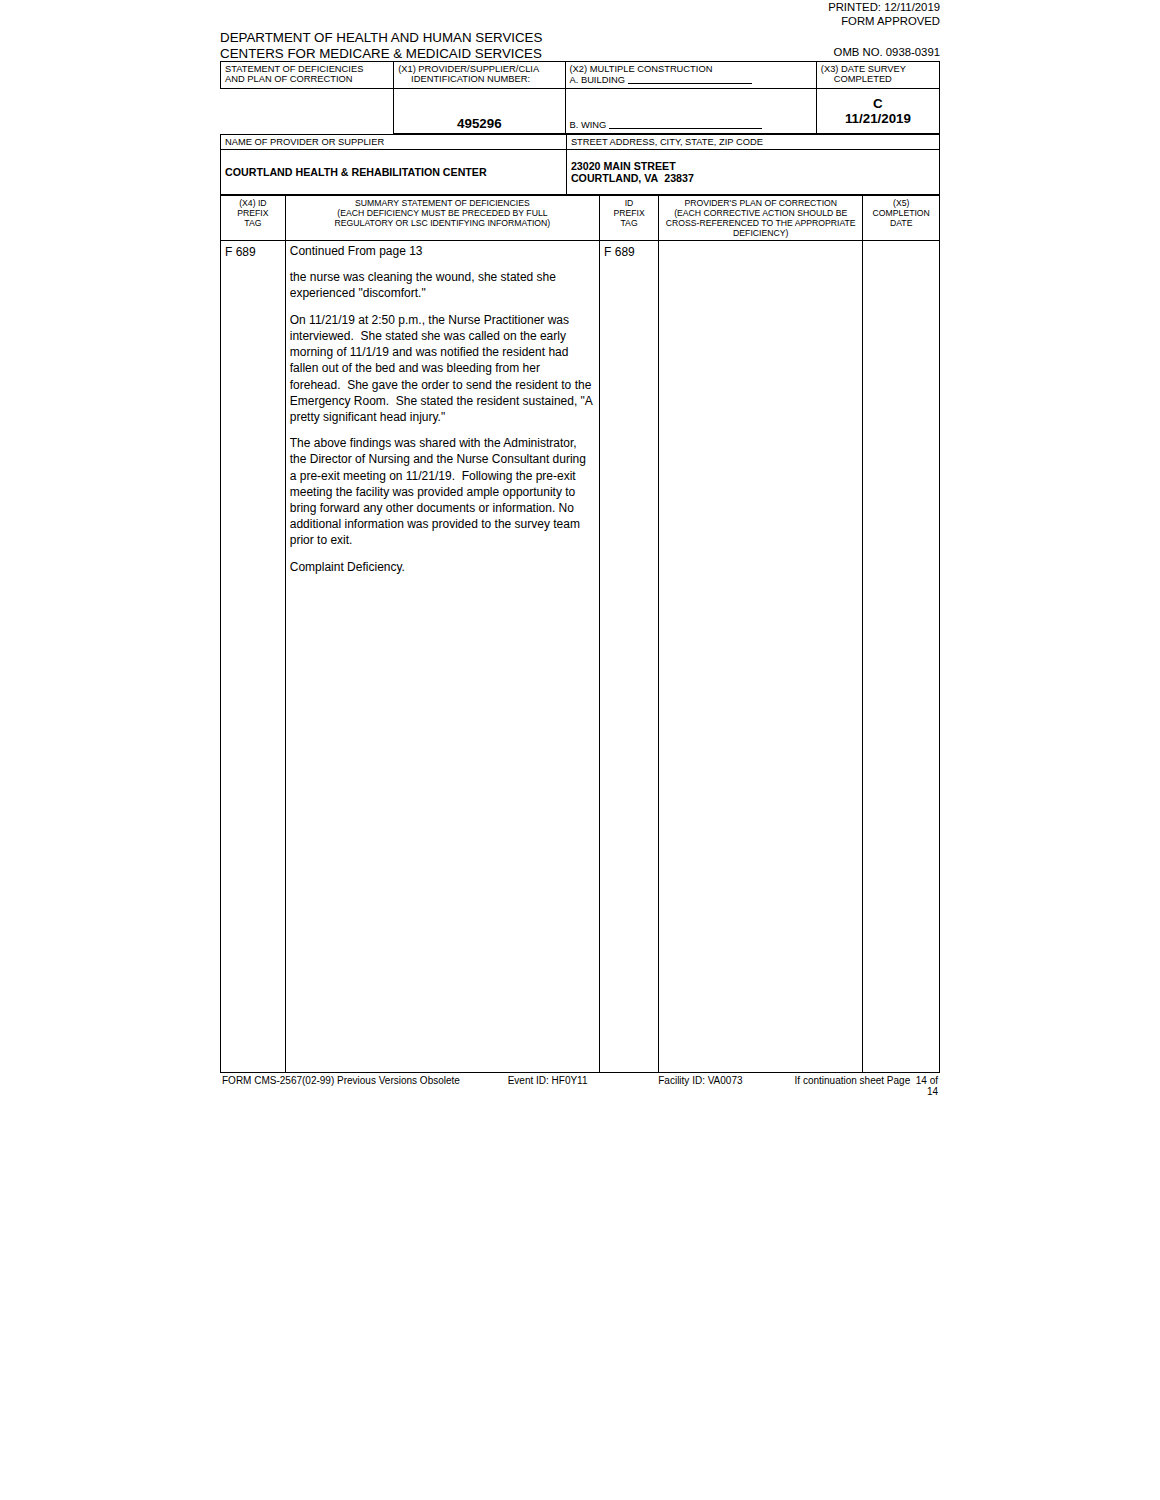PRINTED: 12/11/2019
FORM APPROVED
DEPARTMENT OF HEALTH AND HUMAN SERVICES
| CENTERS FOR MEDICARE & MEDICAID SERVICES | OMB NO. 0938-0391 |
| STATEMENT OF DEFICIENCIES AND PLAN OF CORRECTION | (X1) PROVIDER/SUPPLIER/CLIA IDENTIFICATION NUMBER: | (X2) MULTIPLE CONSTRUCTION A. BUILDING | (X3) DATE SURVEY COMPLETED |
| | 495296 | B. WING | C 11/21/2019 |
| NAME OF PROVIDER OR SUPPLIER | STREET ADDRESS, CITY, STATE, ZIP CODE |
| COURTLAND HEALTH & REHABILITATION CENTER | 23020 MAIN STREET COURTLAND, VA 23837 |
| (X4) ID PREFIX TAG | SUMMARY STATEMENT OF DEFICIENCIES (EACH DEFICIENCY MUST BE PRECEDED BY FULL REGULATORY OR LSC IDENTIFYING INFORMATION) | ID PREFIX TAG | PROVIDER'S PLAN OF CORRECTION (EACH CORRECTIVE ACTION SHOULD BE CROSS-REFERENCED TO THE APPROPRIATE DEFICIENCY) | (X5) COMPLETION DATE |
| F 689 | Continued From page 13 the nurse was cleaning the wound, she stated she experienced "discomfort." On 11/21/19 at 2:50 p.m., the Nurse Practitioner was interviewed. She stated she was called on the early morning of 11/1/19 and was notified the resident had fallen out of the bed and was bleeding from her forehead. She gave the order to send the resident to the Emergency Room. She stated the resident sustained, "A pretty significant head injury." The above findings was shared with the Administrator, the Director of Nursing and the Nurse Consultant during a pre-exit meeting on 11/21/19. Following the pre-exit meeting the facility was provided ample opportunity to bring forward any other documents or information. No additional information was provided to the survey team prior to exit. Complaint Deficiency. | F 689 | | |
| FORM CMS-2567(02-99) Previous Versions Obsolete | Event ID: HF0Y11 | Facility ID: VA0073 | If continuation sheet Page 14 of 14 |